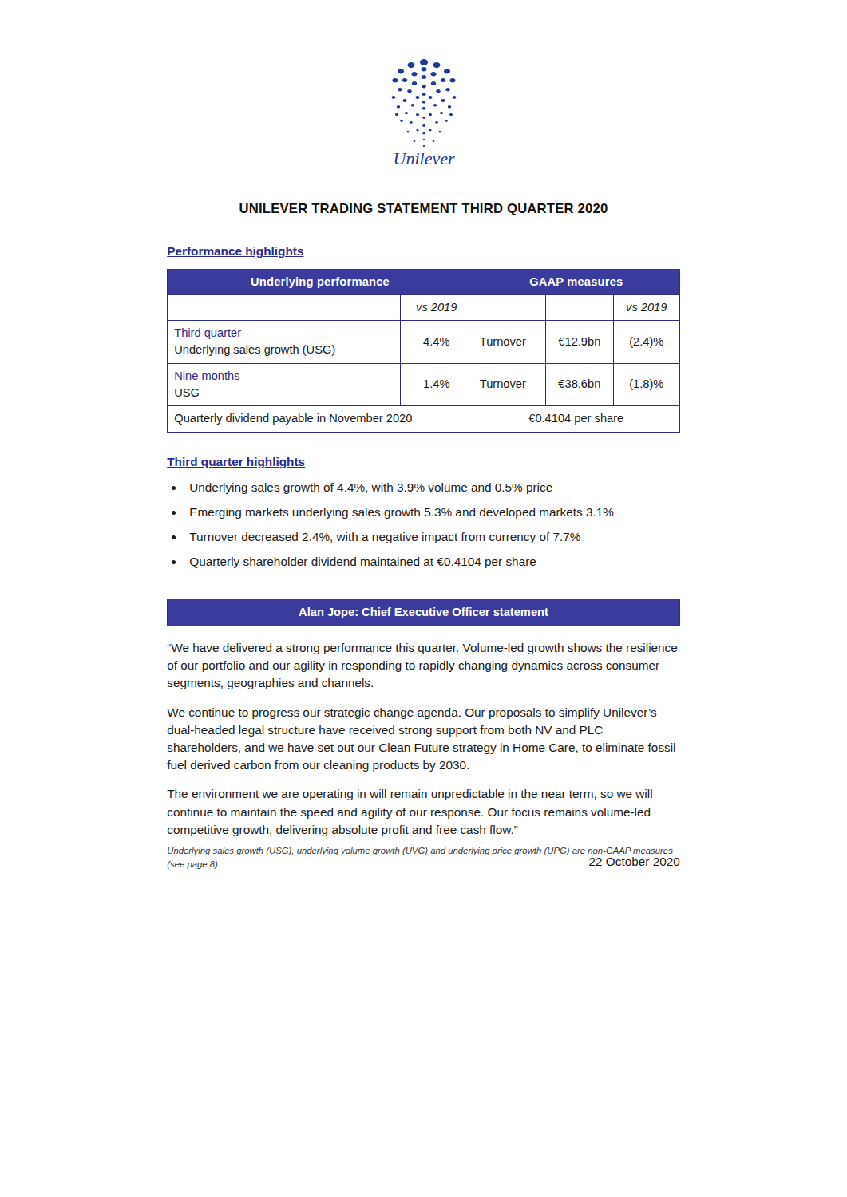Unilever
UNILEVER TRADING STATEMENT THIRD QUARTER 2020
Performance highlights
| Underlying performance | GAAP measures |
| --- | --- |
| | vs 2019 | | | vs 2019 |
| Third quarter Underlying sales growth (USG) | 4.4% | Turnover | €12.9bn | (2.4)% |
| Nine months USG | 1.4% | Turnover | €38.6bn | (1.8)% |
| Quarterly dividend payable in November 2020 | €0.4104 per share |
Third quarter highlights
Underlying sales growth of 4.4%, with 3.9% volume and 0.5% price
Emerging markets underlying sales growth 5.3% and developed markets 3.1%
Turnover decreased 2.4%, with a negative impact from currency of 7.7%
Quarterly shareholder dividend maintained at €0.4104 per share
Alan Jope: Chief Executive Officer statement
“We have delivered a strong performance this quarter. Volume-led growth shows the resilience of our portfolio and our agility in responding to rapidly changing dynamics across consumer segments, geographies and channels.
We continue to progress our strategic change agenda. Our proposals to simplify Unilever’s dual-headed legal structure have received strong support from both NV and PLC shareholders, and we have set out our Clean Future strategy in Home Care, to eliminate fossil fuel derived carbon from our cleaning products by 2030.
The environment we are operating in will remain unpredictable in the near term, so we will continue to maintain the speed and agility of our response. Our focus remains volume-led competitive growth, delivering absolute profit and free cash flow.”
22 October 2020
Underlying sales growth (USG), underlying volume growth (UVG) and underlying price growth (UPG) are non-GAAP measures (see page 8)